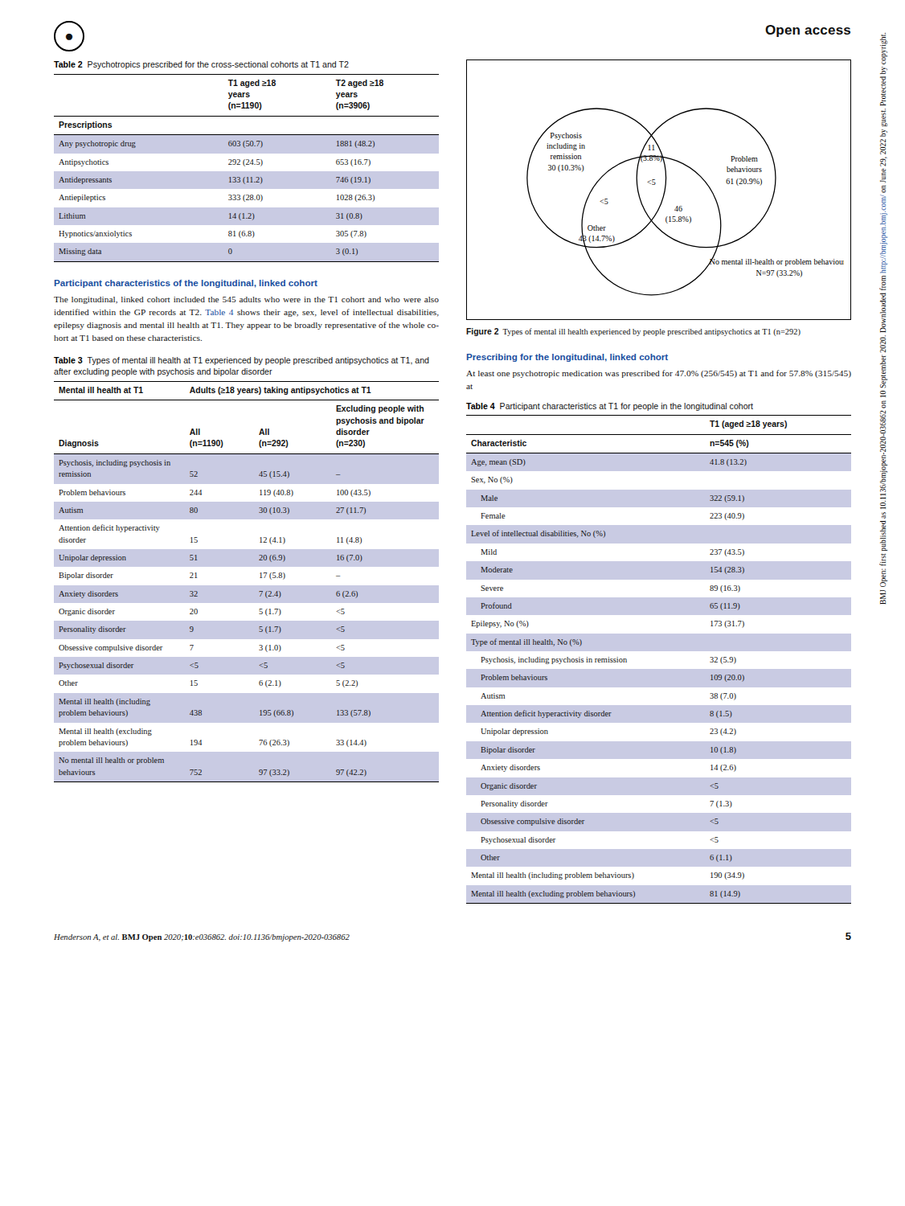BMJ Open: first published as 10.1136/bmjopen-2020-036862 on 10 September 2020. Downloaded from http://bmjopen.bmj.com/ on June 29, 2022 by guest. Protected by copyright.
●
Open access
Table 2 Psychotropics prescribed for the cross-sectional cohorts at T1 and T2
| | T1 aged ≥18 years (n=1190) | T2 aged ≥18 years (n=3906) |
| --- | --- | --- |
| Prescriptions | | |
| Any psychotropic drug | 603 (50.7) | 1881 (48.2) |
| Antipsychotics | 292 (24.5) | 653 (16.7) |
| Antidepressants | 133 (11.2) | 746 (19.1) |
| Antiepileptics | 333 (28.0) | 1028 (26.3) |
| Lithium | 14 (1.2) | 31 (0.8) |
| Hypnotics/anxiolytics | 81 (6.8) | 305 (7.8) |
| Missing data | 0 | 3 (0.1) |
Participant characteristics of the longitudinal, linked cohort
The longitudinal, linked cohort included the 545 adults who were in the T1 cohort and who were also identified within the GP records at T2. Table 4 shows their age, sex, level of intellectual disabilities, epilepsy diagnosis and mental ill health at T1. They appear to be broadly representative of the whole cohort at T1 based on these characteristics.
Table 3 Types of mental ill health at T1 experienced by people prescribed antipsychotics at T1, and after excluding people with psychosis and bipolar disorder
| Mental ill health at T1 | Adults (≥18 years) taking antipsychotics at T1 |
| --- | --- |
| Diagnosis | All (n=1190) | All (n=292) | Excluding people with psychosis and bipolar disorder (n=230) |
| Psychosis, including psychosis in remission | 52 | 45 (15.4) | – |
| Problem behaviours | 244 | 119 (40.8) | 100 (43.5) |
| Autism | 80 | 30 (10.3) | 27 (11.7) |
| Attention deficit hyperactivity disorder | 15 | 12 (4.1) | 11 (4.8) |
| Unipolar depression | 51 | 20 (6.9) | 16 (7.0) |
| Bipolar disorder | 21 | 17 (5.8) | – |
| Anxiety disorders | 32 | 7 (2.4) | 6 (2.6) |
| Organic disorder | 20 | 5 (1.7) | <5 |
| Personality disorder | 9 | 5 (1.7) | <5 |
| Obsessive compulsive disorder | 7 | 3 (1.0) | <5 |
| Psychosexual disorder | <5 | <5 | <5 |
| Other | 15 | 6 (2.1) | 5 (2.2) |
| Mental ill health (including problem behaviours) | 438 | 195 (66.8) | 133 (57.8) |
| Mental ill health (excluding problem behaviours) | 194 | 76 (26.3) | 33 (14.4) |
| No mental ill health or problem behaviours | 752 | 97 (33.2) | 97 (42.2) |
Psychosis including in remission 30 (10.3%) 11 (3.8%) Problem behaviours 61 (20.9%) <5 <5 46 (15.8%) Other 43 (14.7%) No mental ill-health or problem behaviours N=97 (33.2%)
Figure 2 Types of mental ill health experienced by people prescribed antipsychotics at T1 (n=292)
Prescribing for the longitudinal, linked cohort
At least one psychotropic medication was prescribed for 47.0% (256/545) at T1 and for 57.8% (315/545) at
Table 4 Participant characteristics at T1 for people in the longitudinal cohort
| | T1 (aged ≥18 years) |
| --- | --- |
| Characteristic | n=545 (%) |
| Age, mean (SD) | 41.8 (13.2) |
| Sex, No (%) | |
| Male | 322 (59.1) |
| Female | 223 (40.9) |
| Level of intellectual disabilities, No (%) | |
| Mild | 237 (43.5) |
| Moderate | 154 (28.3) |
| Severe | 89 (16.3) |
| Profound | 65 (11.9) |
| Epilepsy, No (%) | 173 (31.7) |
| Type of mental ill health, No (%) | |
| Psychosis, including psychosis in remission | 32 (5.9) |
| Problem behaviours | 109 (20.0) |
| Autism | 38 (7.0) |
| Attention deficit hyperactivity disorder | 8 (1.5) |
| Unipolar depression | 23 (4.2) |
| Bipolar disorder | 10 (1.8) |
| Anxiety disorders | 14 (2.6) |
| Organic disorder | <5 |
| Personality disorder | 7 (1.3) |
| Obsessive compulsive disorder | <5 |
| Psychosexual disorder | <5 |
| Other | 6 (1.1) |
| Mental ill health (including problem behaviours) | 190 (34.9) |
| Mental ill health (excluding problem behaviours) | 81 (14.9) |
Henderson A, et al. BMJ Open 2020;10:e036862. doi:10.1136/bmjopen-2020-036862
5